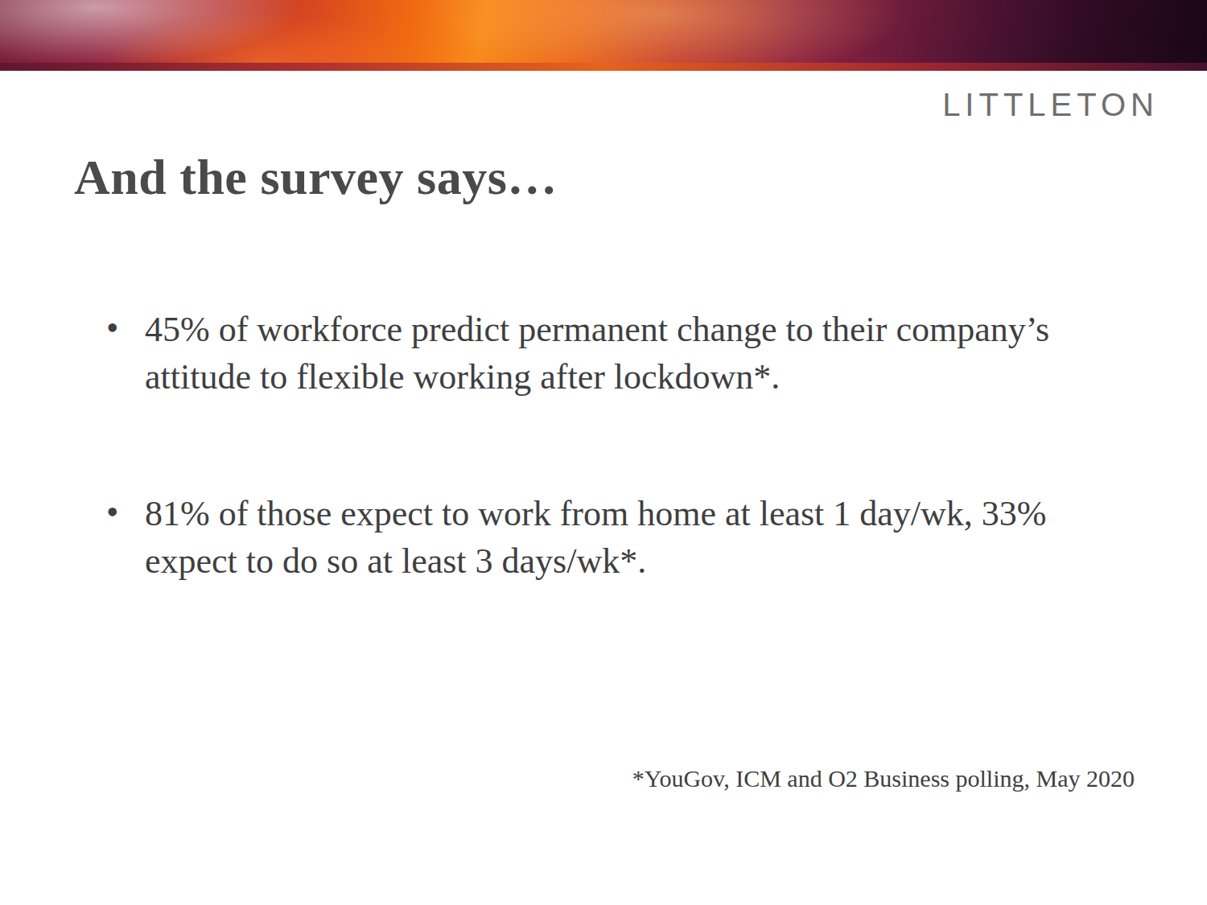LITTLETON
And the survey says…
45% of workforce predict permanent change to their company’s attitude to flexible working after lockdown*.
81% of those expect to work from home at least 1 day/wk, 33% expect to do so at least 3 days/wk*.
*YouGov, ICM and O2 Business polling, May 2020